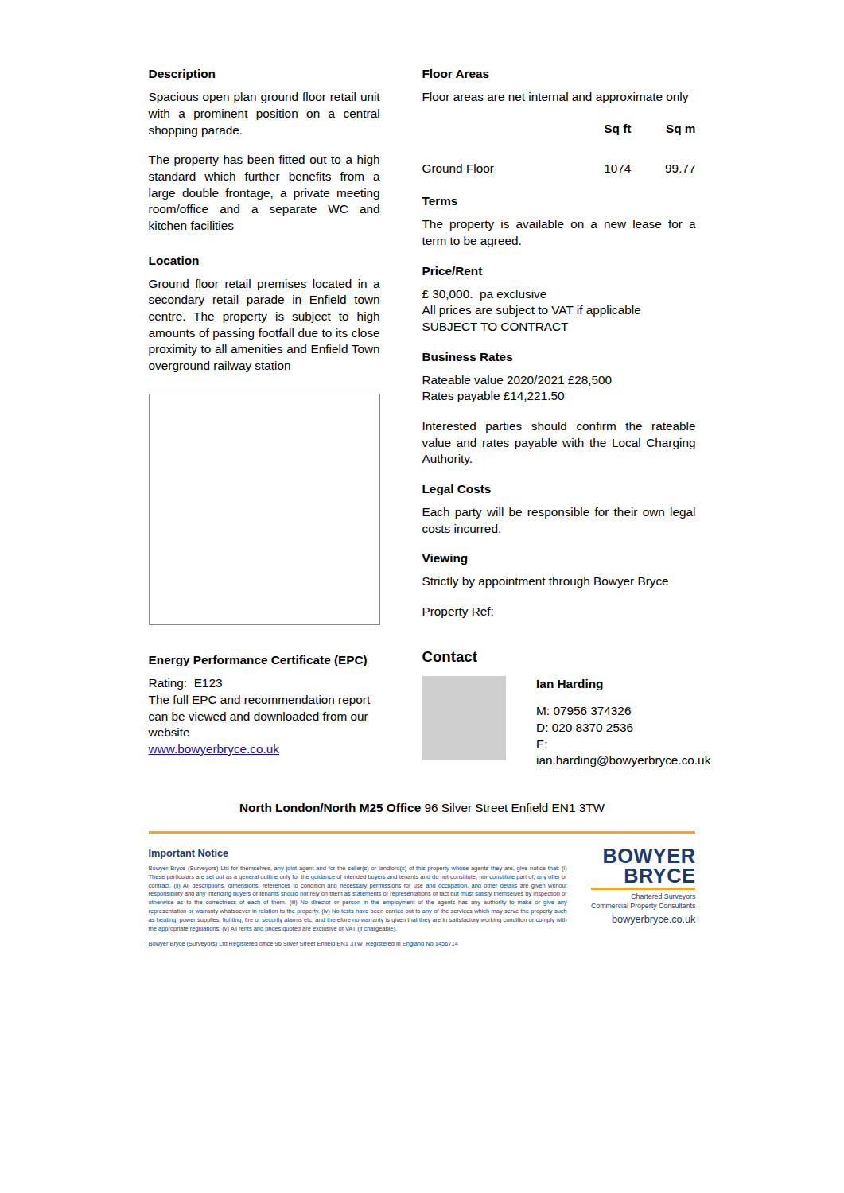Description
Spacious open plan ground floor retail unit with a prominent position on a central shopping parade.
The property has been fitted out to a high standard which further benefits from a large double frontage, a private meeting room/office and a separate WC and kitchen facilities
Location
Ground floor retail premises located in a secondary retail parade in Enfield town centre. The property is subject to high amounts of passing footfall due to its close proximity to all amenities and Enfield Town overground railway station
Energy Performance Certificate (EPC)
Rating: E123
The full EPC and recommendation report can be viewed and downloaded from our website
www.bowyerbryce.co.uk
Floor Areas
Floor areas are net internal and approximate only
| | Sq ft | Sq m |
| --- | --- | --- |
| Ground Floor | 1074 | 99.77 |
Terms
The property is available on a new lease for a term to be agreed.
Price/Rent
£ 30,000. pa exclusive
All prices are subject to VAT if applicable
SUBJECT TO CONTRACT
Business Rates
Rateable value 2020/2021 £28,500
Rates payable £14,221.50
Interested parties should confirm the rateable value and rates payable with the Local Charging Authority.
Legal Costs
Each party will be responsible for their own legal costs incurred.
Viewing
Strictly by appointment through Bowyer Bryce
Property Ref:
Contact
Ian Harding
M: 07956 374326
D: 020 8370 2536
E: ian.harding@bowyerbryce.co.uk
North London/North M25 Office 96 Silver Street Enfield EN1 3TW
Important Notice
Bowyer Bryce (Surveyors) Ltd for themselves, any joint agent and for the seller(s) or landlord(s) of this property whose agents they are, give notice that: (i) These particulars are set out as a general outline only for the guidance of intended buyers and tenants and do not constitute, nor constitute part of, any offer or contract. (ii) All descriptions, dimensions, references to condition and necessary permissions for use and occupation, and other details are given without responsibility and any intending buyers or tenants should not rely on them as statements or representations of fact but must satisfy themselves by inspection or otherwise as to the correctness of each of them. (iii) No director or person in the employment of the agents has any authority to make or give any representation or warranty whatsoever in relation to the property. (iv) No tests have been carried out to any of the services which may serve the property such as heating, power supplies, lighting, fire or security alarms etc, and therefore no warranty is given that they are in satisfactory working condition or comply with the appropriate regulations. (v) All rents and prices quoted are exclusive of VAT (if chargeable).
Bowyer Bryce (Surveyors) Ltd Registered office 96 Silver Street Enfield EN1 3TW Registered in England No 1456714
BOWYER
BRYCE
Chartered Surveyors
Commercial Property Consultants
bowyerbryce.co.uk